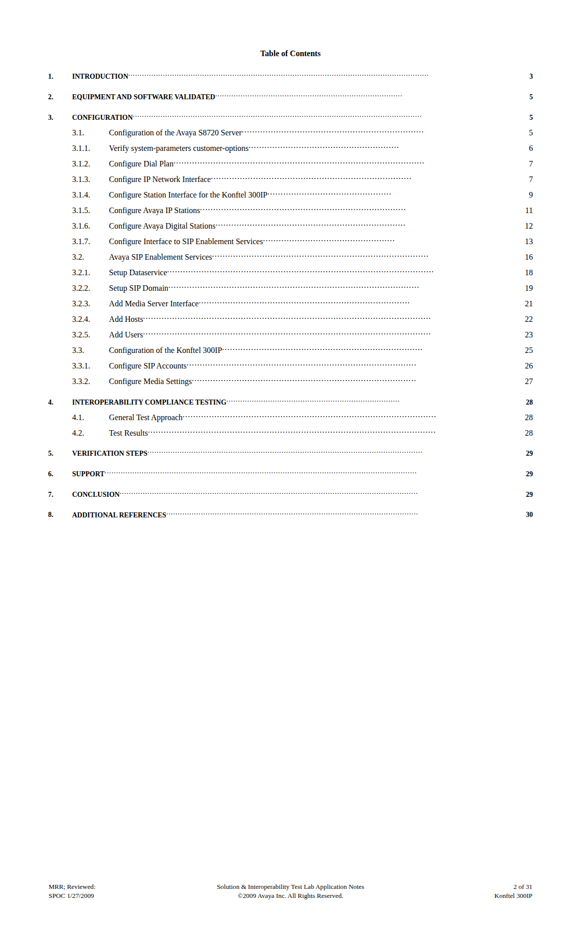Table of Contents
| 1. | INTRODUCTION .................................................................................................................................. | 3 |
| 2. | EQUIPMENT AND SOFTWARE VALIDATED ................................................................................. | 5 |
| 3. | CONFIGURATION ............................................................................................................................. | 5 |
| | 3.1. | Configuration of the Avaya S8720 Server ..................................................................... | 5 |
| | 3.1.1. | Verify system-parameters customer-options ......................................................... | 6 |
| | 3.1.2. | Configure Dial Plan ............................................................................................... | 7 |
| | 3.1.3. | Configure IP Network Interface ............................................................................ | 7 |
| | 3.1.4. | Configure Station Interface for the Konftel 300IP ............................................... | 9 |
| | 3.1.5. | Configure Avaya IP Stations .............................................................................. | 11 |
| | 3.1.6. | Configure Avaya Digital Stations ........................................................................ | 12 |
| | 3.1.7. | Configure Interface to SIP Enablement Services .................................................. | 13 |
| | 3.2. | Avaya SIP Enablement Services .................................................................................. | 16 |
| | 3.2.1. | Setup Dataservice ..................................................................................................... | 18 |
| | 3.2.2. | Setup SIP Domain ............................................................................................... | 19 |
| | 3.2.3. | Add Media Server Interface ................................................................................ | 21 |
| | 3.2.4. | Add Hosts ............................................................................................................. | 22 |
| | 3.2.5. | Add Users ............................................................................................................. | 23 |
| | 3.3. | Configuration of the Konftel 300IP ............................................................................ | 25 |
| | 3.3.1. | Configure SIP Accounts ....................................................................................... | 26 |
| | 3.3.2. | Configure Media Settings ..................................................................................... | 27 |
| 4. | INTEROPERABILITY COMPLIANCE TESTING ........................................................................... | 28 |
| | 4.1. | General Test Approach ................................................................................................ | 28 |
| | 4.2. | Test Results ............................................................................................................. | 28 |
| 5. | VERIFICATION STEPS ....................................................................................................................... | 29 |
| 6. | SUPPORT ....................................................................................................................................... | 29 |
| 7. | CONCLUSION ................................................................................................................................. | 29 |
| 8. | ADDITIONAL REFERENCES ............................................................................................................. | 30 |
| MRR; Reviewed: SPOC 1/27/2009 | Solution & Interoperability Test Lab Application Notes ©2009 Avaya Inc. All Rights Reserved. | 2 of 31 Konftel 300IP |